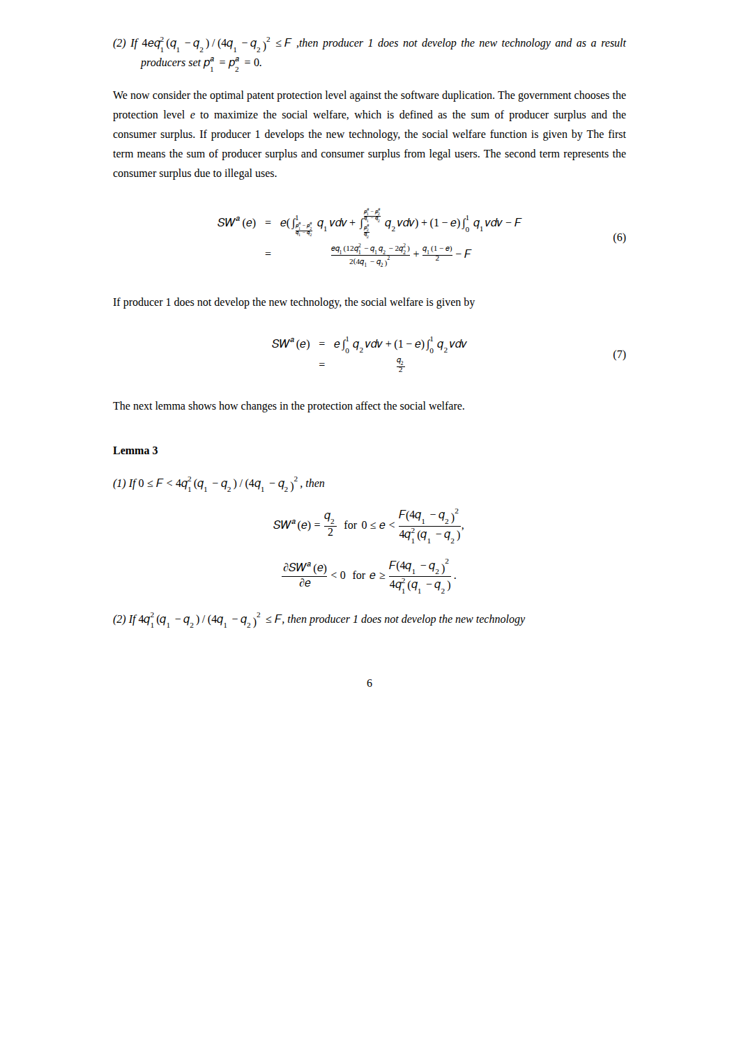(2) If 4eq12(q1−q2)/(4q1−q2)2≤F ,then producer 1 does not develop the new technology and as a result producers set p1a=p2a=0.
We now consider the optimal patent protection level against the software duplication. The government chooses the protection level e to maximize the social welfare, which is defined as the sum of producer surplus and the consumer surplus. If producer 1 develops the new technology, the social welfare function is given by The first term means the sum of producer surplus and consumer surplus from legal users. The second term represents the consumer surplus due to illegal uses.
SWa(e) = e ( ∫ p1a−p2aq1−q2 1 q1vdv + ∫ p2aq2 p1a−p2aq1−q2 q2vdv ) + (1−e) ∫01 q1vdv −F = eq1(12q12−q1q2−2q22) 2(4q1−q2)2 + q1(1−e) 2 −F (6)
If producer 1 does not develop the new technology, the social welfare is given by
SWa(e) = e ∫01 q2vdv + (1−e) ∫01 q2vdv = q22 (7)
The next lemma shows how changes in the protection affect the social welfare.
Lemma 3
(1) If 0≤F<4q12(q1−q2)/(4q1−q2)2, then
SWa(e) = q22 for 0≤e< F(4q1−q2)2 4q12(q1−q2) ,
∂SWa(e) ∂e <0 for e≥ F(4q1−q2)2 4q12(q1−q2) .
(2) If 4q12(q1−q2)/(4q1−q2)2≤F, then producer 1 does not develop the new technology
6